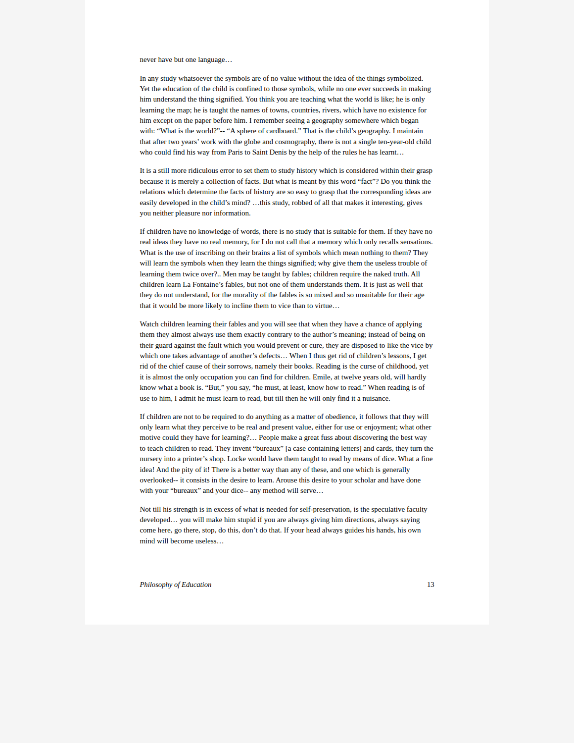never have but one language…
In any study whatsoever the symbols are of no value without the idea of the things symbolized. Yet the education of the child is confined to those symbols, while no one ever succeeds in making him understand the thing signified. You think you are teaching what the world is like; he is only learning the map; he is taught the names of towns, countries, rivers, which have no existence for him except on the paper before him. I remember seeing a geography somewhere which began with: “What is the world?”-- “A sphere of cardboard.” That is the child’s geography. I maintain that after two years’ work with the globe and cosmography, there is not a single ten-year-old child who could find his way from Paris to Saint Denis by the help of the rules he has learnt…
It is a still more ridiculous error to set them to study history which is considered within their grasp because it is merely a collection of facts. But what is meant by this word “fact”? Do you think the relations which determine the facts of history are so easy to grasp that the corresponding ideas are easily developed in the child’s mind? …this study, robbed of all that makes it interesting, gives you neither pleasure nor information.
If children have no knowledge of words, there is no study that is suitable for them. If they have no real ideas they have no real memory, for I do not call that a memory which only recalls sensations. What is the use of inscribing on their brains a list of symbols which mean nothing to them? They will learn the symbols when they learn the things signified; why give them the useless trouble of learning them twice over?.. Men may be taught by fables; children require the naked truth. All children learn La Fontaine’s fables, but not one of them understands them. It is just as well that they do not understand, for the morality of the fables is so mixed and so unsuitable for their age that it would be more likely to incline them to vice than to virtue…
Watch children learning their fables and you will see that when they have a chance of applying them they almost always use them exactly contrary to the author’s meaning; instead of being on their guard against the fault which you would prevent or cure, they are disposed to like the vice by which one takes advantage of another’s defects… When I thus get rid of children’s lessons, I get rid of the chief cause of their sorrows, namely their books. Reading is the curse of childhood, yet it is almost the only occupation you can find for children. Emile, at twelve years old, will hardly know what a book is. “But,” you say, “he must, at least, know how to read.” When reading is of use to him, I admit he must learn to read, but till then he will only find it a nuisance.
If children are not to be required to do anything as a matter of obedience, it follows that they will only learn what they perceive to be real and present value, either for use or enjoyment; what other motive could they have for learning?… People make a great fuss about discovering the best way to teach children to read. They invent “bureaux” [a case containing letters] and cards, they turn the nursery into a printer’s shop. Locke would have them taught to read by means of dice. What a fine idea! And the pity of it! There is a better way than any of these, and one which is generally overlooked-- it consists in the desire to learn. Arouse this desire to your scholar and have done with your “bureaux” and your dice-- any method will serve…
Not till his strength is in excess of what is needed for self-preservation, is the speculative faculty developed… you will make him stupid if you are always giving him directions, always saying come here, go there, stop, do this, don’t do that. If your head always guides his hands, his own mind will become useless…
Philosophy of Education 13